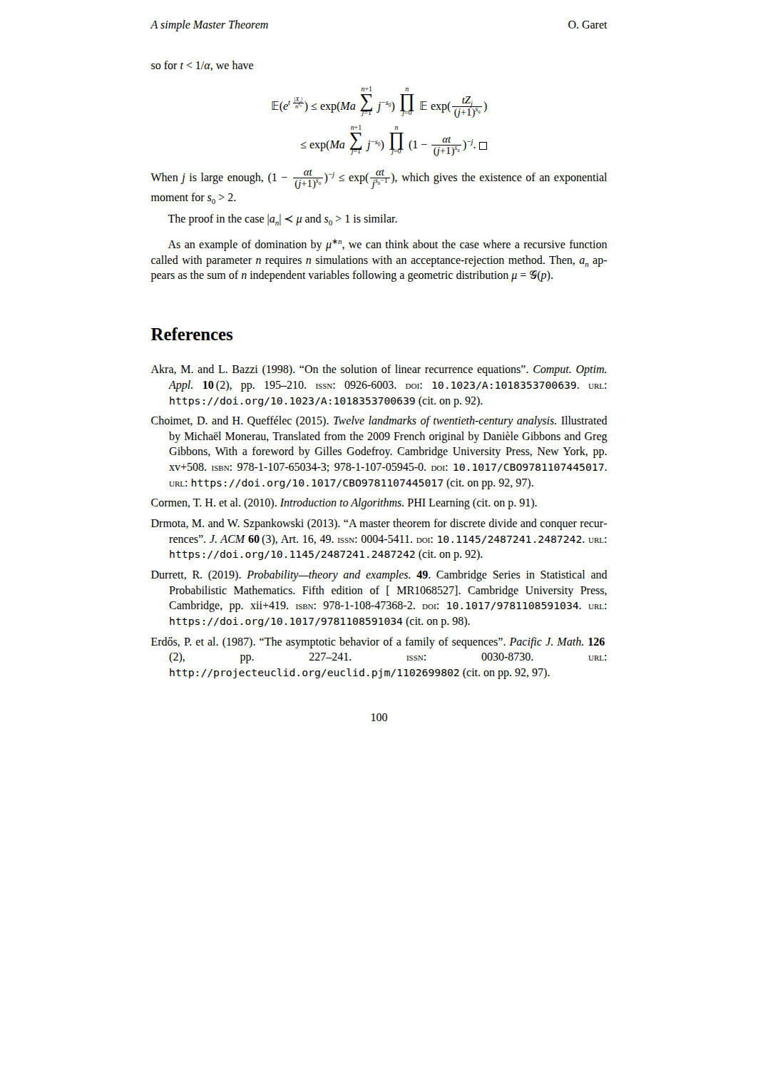A simple Master Theorem O. Garet
so for t < 1/α, we have
𝔼(et |Xn|ns0) ≤ exp(Ma n+1∑j=1 j−s0) n∏j=0 𝔼 exp(tZj(j+1)s0)
≤ exp(Ma n+1∑j=1 j−s0) n∏j=0 (1 − αt(j+1)s0)−j.
When j is large enough, (1 − αt(j+1)s0)−j ≤ exp(αt js0−1), which gives the existence of an exponential moment for s0 > 2.
The proof in the case |an| ≺ μ and s0 > 1 is similar.
As an example of domination by μ∗n, we can think about the case where a recursive function called with parameter n requires n simulations with an acceptance-rejection method. Then, an appears as the sum of n independent variables following a geometric distribution μ = 𝒢(p).
References
Akra, M. and L. Bazzi (1998). “On the solution of linear recurrence equations”. Comput. Optim. Appl. 10 (2), pp. 195–210. issn: 0926-6003. doi: 10.1023/A:1018353700639. url: https://doi.org/10.1023/A:1018353700639 (cit. on p. 92).
Choimet, D. and H. Queffélec (2015). Twelve landmarks of twentieth-century analysis. Illustrated by Michaël Monerau, Translated from the 2009 French original by Danièle Gibbons and Greg Gibbons, With a foreword by Gilles Godefroy. Cambridge University Press, New York, pp. xv+508. isbn: 978-1-107-65034-3; 978-1-107-05945-0. doi: 10.1017/CBO9781107445017. url: https://doi.org/10.1017/CBO9781107445017 (cit. on pp. 92, 97).
Cormen, T. H. et al. (2010). Introduction to Algorithms. PHI Learning (cit. on p. 91).
Drmota, M. and W. Szpankowski (2013). “A master theorem for discrete divide and conquer recurrences”. J. ACM 60 (3), Art. 16, 49. issn: 0004-5411. doi: 10.1145/2487241.2487242. url: https://doi.org/10.1145/2487241.2487242 (cit. on p. 92).
Durrett, R. (2019). Probability—theory and examples. 49. Cambridge Series in Statistical and Probabilistic Mathematics. Fifth edition of [ MR1068527]. Cambridge University Press, Cambridge, pp. xii+419. isbn: 978-1-108-47368-2. doi: 10.1017/9781108591034. url: https://doi.org/10.1017/9781108591034 (cit. on p. 98).
Erdős, P. et al. (1987). “The asymptotic behavior of a family of sequences”. Pacific J. Math. 126 (2), pp. 227–241. issn: 0030-8730. url: http://projecteuclid.org/euclid.pjm/1102699802 (cit. on pp. 92, 97).
100